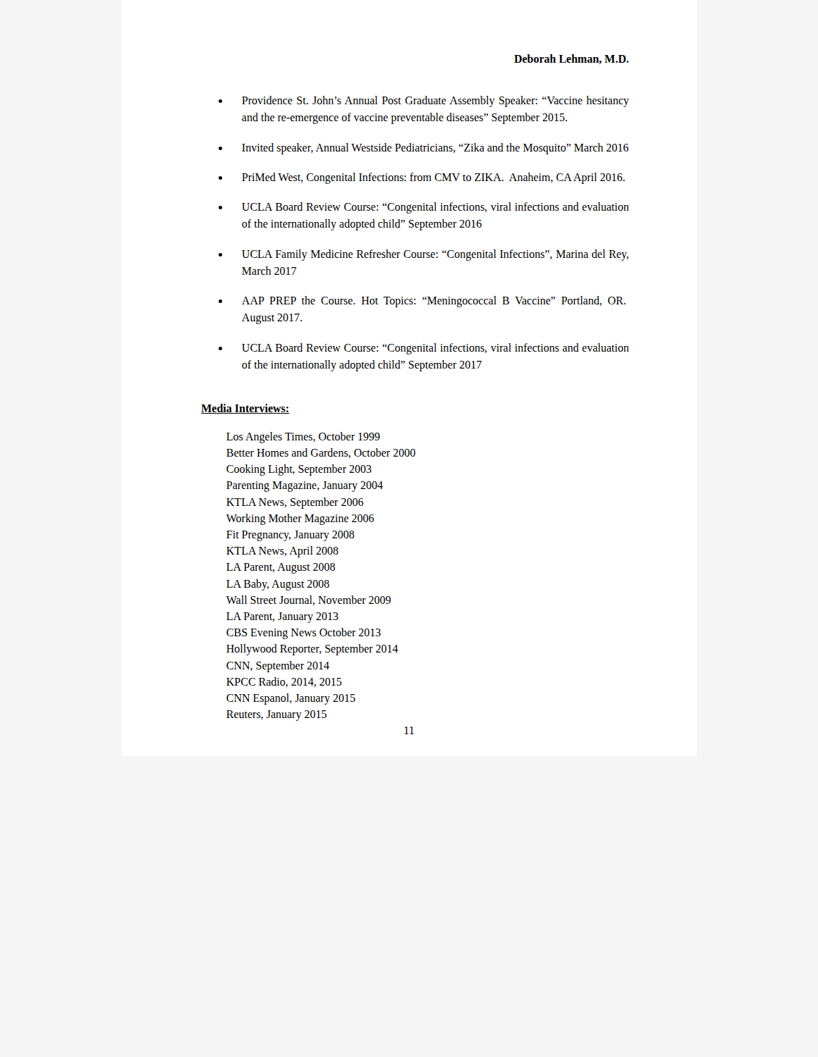Deborah Lehman, M.D.
Providence St. John’s Annual Post Graduate Assembly Speaker: “Vaccine hesitancy and the re-emergence of vaccine preventable diseases” September 2015.
Invited speaker, Annual Westside Pediatricians, “Zika and the Mosquito” March 2016
PriMed West, Congenital Infections: from CMV to ZIKA. Anaheim, CA April 2016.
UCLA Board Review Course: “Congenital infections, viral infections and evaluation of the internationally adopted child” September 2016
UCLA Family Medicine Refresher Course: “Congenital Infections”, Marina del Rey, March 2017
AAP PREP the Course. Hot Topics: “Meningococcal B Vaccine” Portland, OR. August 2017.
UCLA Board Review Course: “Congenital infections, viral infections and evaluation of the internationally adopted child” September 2017
Media Interviews:
Los Angeles Times, October 1999
Better Homes and Gardens, October 2000
Cooking Light, September 2003
Parenting Magazine, January 2004
KTLA News, September 2006
Working Mother Magazine 2006
Fit Pregnancy, January 2008
KTLA News, April 2008
LA Parent, August 2008
LA Baby, August 2008
Wall Street Journal, November 2009
LA Parent, January 2013
CBS Evening News October 2013
Hollywood Reporter, September 2014
CNN, September 2014
KPCC Radio, 2014, 2015
CNN Espanol, January 2015
Reuters, January 2015
11